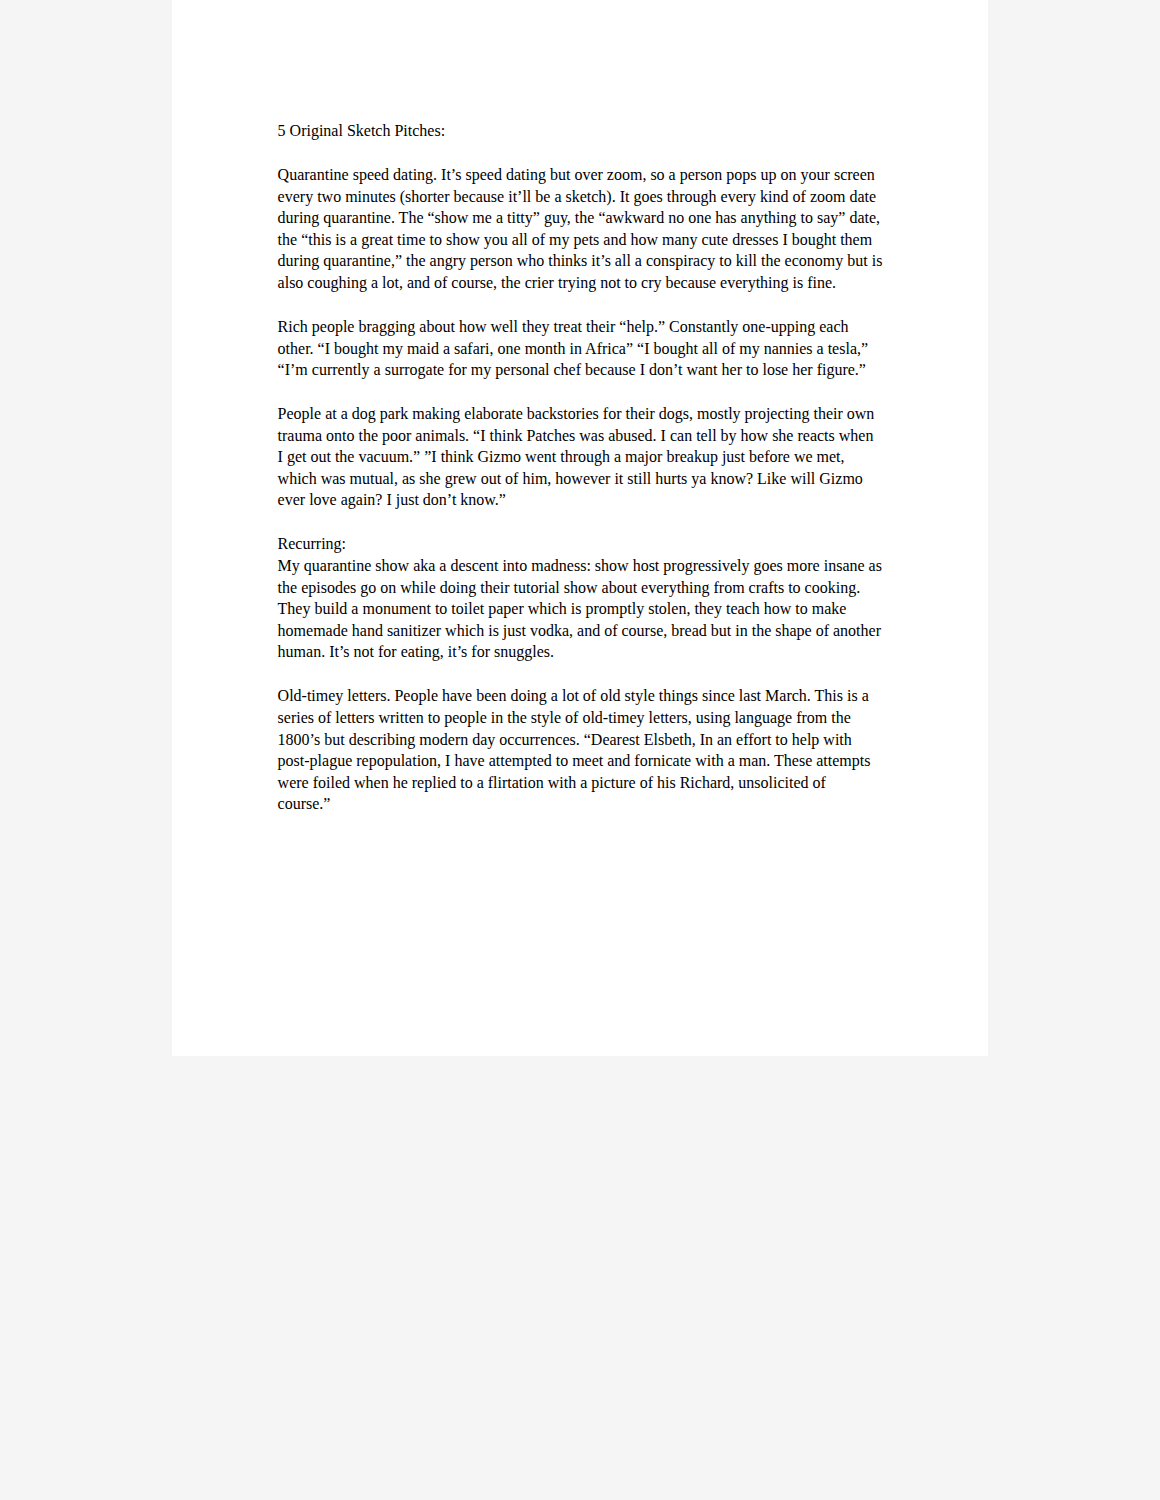5 Original Sketch Pitches:
Quarantine speed dating. It’s speed dating but over zoom, so a person pops up on your screen every two minutes (shorter because it’ll be a sketch). It goes through every kind of zoom date during quarantine. The “show me a titty” guy, the “awkward no one has anything to say” date, the “this is a great time to show you all of my pets and how many cute dresses I bought them during quarantine,” the angry person who thinks it’s all a conspiracy to kill the economy but is also coughing a lot, and of course, the crier trying not to cry because everything is fine.
Rich people bragging about how well they treat their “help.” Constantly one-upping each other. “I bought my maid a safari, one month in Africa” “I bought all of my nannies a tesla,” “I’m currently a surrogate for my personal chef because I don’t want her to lose her figure.”
People at a dog park making elaborate backstories for their dogs, mostly projecting their own trauma onto the poor animals. “I think Patches was abused. I can tell by how she reacts when I get out the vacuum.” ”I think Gizmo went through a major breakup just before we met, which was mutual, as she grew out of him, however it still hurts ya know? Like will Gizmo ever love again? I just don’t know.”
Recurring:
My quarantine show aka a descent into madness: show host progressively goes more insane as the episodes go on while doing their tutorial show about everything from crafts to cooking. They build a monument to toilet paper which is promptly stolen, they teach how to make homemade hand sanitizer which is just vodka, and of course, bread but in the shape of another human. It’s not for eating, it’s for snuggles.
Old-timey letters. People have been doing a lot of old style things since last March. This is a series of letters written to people in the style of old-timey letters, using language from the 1800’s but describing modern day occurrences. “Dearest Elsbeth, In an effort to help with post-plague repopulation, I have attempted to meet and fornicate with a man. These attempts were foiled when he replied to a flirtation with a picture of his Richard, unsolicited of course.”